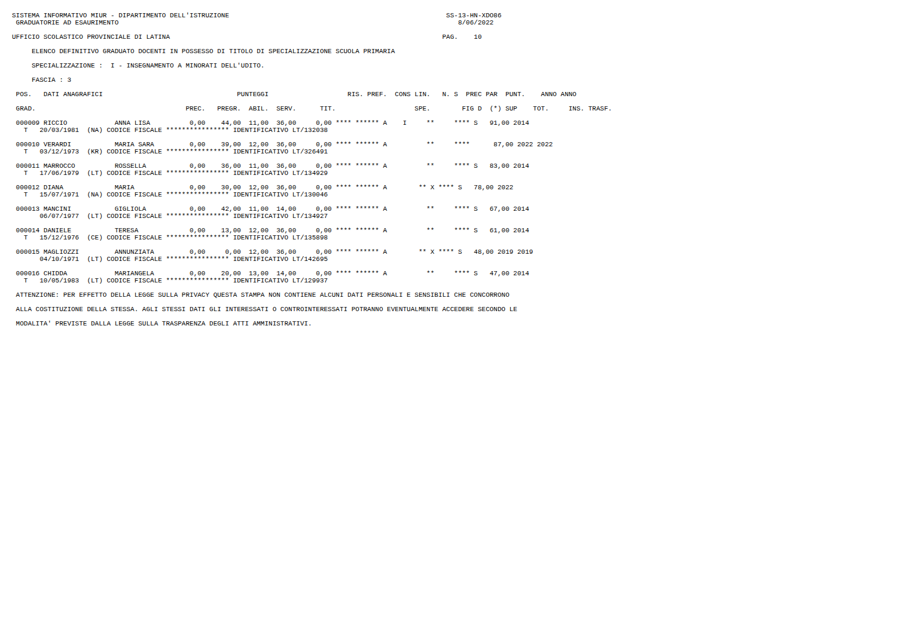SISTEMA INFORMATIVO MIUR - DIPARTIMENTO DELL'ISTRUZIONE                                                       SS-13-HN-XDO86
 GRADUATORIE AD ESAURIMENTO                                                                                      8/06/2022

UFFICIO SCOLASTICO PROVINCIALE DI LATINA                                                                     PAG.    10

     ELENCO DEFINITIVO GRADUATO DOCENTI IN POSSESSO DI TITOLO DI SPECIALIZZAZIONE SCUOLA PRIMARIA

     SPECIALIZZAZIONE :  I - INSEGNAMENTO A MINORATI DELL'UDITO.

     FASCIA : 3

 POS.   DATI ANAGRAFICI                                  PUNTEGGI                    RIS. PREF.  CONS LIN.   N. S  PREC PAR  PUNT.    ANNO ANNO

 GRAD.                                      PREC.   PREGR.  ABIL.  SERV.      TIT.                    SPE.        FIG D  (*) SUP    TOT.     INS. TRASF.

 000009 RICCIO            ANNA LISA          0,00    44,00  11,00  36,00     0,00 **** ****** A    I     **     **** S   91,00 2014
   T   20/03/1981  (NA) CODICE FISCALE **************** IDENTIFICATIVO LT/132038

 000010 VERARDI           MARIA SARA         0,00    39,00  12,00  36,00     0,00 **** ****** A          **     ****      87,00 2022 2022
   T   03/12/1973  (KR) CODICE FISCALE **************** IDENTIFICATIVO LT/326491

 000011 MARROCCO          ROSSELLA           0,00    36,00  11,00  36,00     0,00 **** ****** A          **     **** S   83,00 2014
   T   17/06/1979  (LT) CODICE FISCALE **************** IDENTIFICATIVO LT/134929

 000012 DIANA             MARIA              0,00    30,00  12,00  36,00     0,00 **** ****** A        ** X **** S   78,00 2022
   T   15/07/1971  (NA) CODICE FISCALE **************** IDENTIFICATIVO LT/130046

 000013 MANCINI           GIGLIOLA           0,00    42,00  11,00  14,00     0,00 **** ****** A          **     **** S   67,00 2014
       06/07/1977  (LT) CODICE FISCALE **************** IDENTIFICATIVO LT/134927

 000014 DANIELE           TERESA             0,00    13,00  12,00  36,00     0,00 **** ****** A          **     **** S   61,00 2014
   T   15/12/1976  (CE) CODICE FISCALE **************** IDENTIFICATIVO LT/135898

 000015 MAGLIOZZI         ANNUNZIATA         0,00     0,00  12,00  36,00     0,00 **** ****** A        ** X **** S   48,00 2019 2019
       04/10/1971  (LT) CODICE FISCALE **************** IDENTIFICATIVO LT/142695

 000016 CHIDDA            MARIANGELA         0,00    20,00  13,00  14,00     0,00 **** ****** A          **     **** S   47,00 2014
   T   10/05/1983  (LT) CODICE FISCALE **************** IDENTIFICATIVO LT/129937

 ATTENZIONE: PER EFFETTO DELLA LEGGE SULLA PRIVACY QUESTA STAMPA NON CONTIENE ALCUNI DATI PERSONALI E SENSIBILI CHE CONCORRONO

 ALLA COSTITUZIONE DELLA STESSA. AGLI STESSI DATI GLI INTERESSATI O CONTROINTERESSATI POTRANNO EVENTUALMENTE ACCEDERE SECONDO LE

 MODALITA' PREVISTE DALLA LEGGE SULLA TRASPARENZA DEGLI ATTI AMMINISTRATIVI.